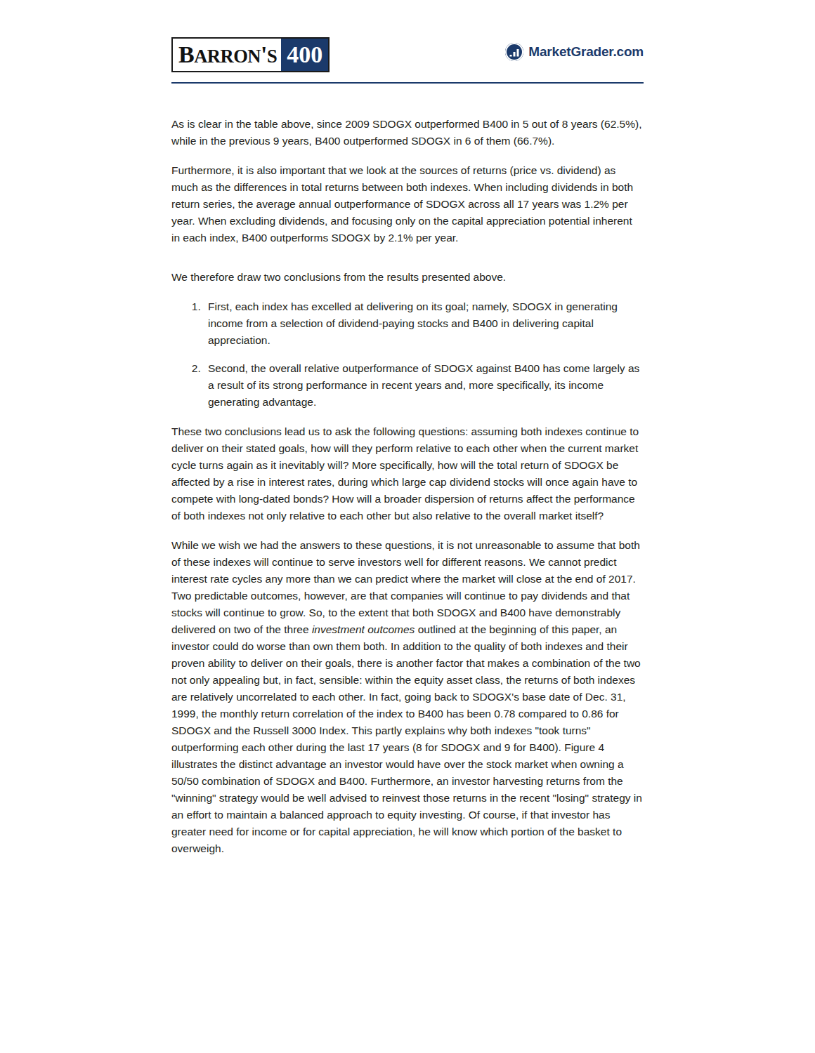BARRON'S 400
MarketGrader.com
As is clear in the table above, since 2009 SDOGX outperformed B400 in 5 out of 8 years (62.5%), while in the previous 9 years, B400 outperformed SDOGX in 6 of them (66.7%).
Furthermore, it is also important that we look at the sources of returns (price vs. dividend) as much as the differences in total returns between both indexes. When including dividends in both return series, the average annual outperformance of SDOGX across all 17 years was 1.2% per year. When excluding dividends, and focusing only on the capital appreciation potential inherent in each index, B400 outperforms SDOGX by 2.1% per year.
We therefore draw two conclusions from the results presented above.
First, each index has excelled at delivering on its goal; namely, SDOGX in generating income from a selection of dividend-paying stocks and B400 in delivering capital appreciation.
Second, the overall relative outperformance of SDOGX against B400 has come largely as a result of its strong performance in recent years and, more specifically, its income generating advantage.
These two conclusions lead us to ask the following questions: assuming both indexes continue to deliver on their stated goals, how will they perform relative to each other when the current market cycle turns again as it inevitably will? More specifically, how will the total return of SDOGX be affected by a rise in interest rates, during which large cap dividend stocks will once again have to compete with long-dated bonds? How will a broader dispersion of returns affect the performance of both indexes not only relative to each other but also relative to the overall market itself?
While we wish we had the answers to these questions, it is not unreasonable to assume that both of these indexes will continue to serve investors well for different reasons. We cannot predict interest rate cycles any more than we can predict where the market will close at the end of 2017. Two predictable outcomes, however, are that companies will continue to pay dividends and that stocks will continue to grow. So, to the extent that both SDOGX and B400 have demonstrably delivered on two of the three investment outcomes outlined at the beginning of this paper, an investor could do worse than own them both. In addition to the quality of both indexes and their proven ability to deliver on their goals, there is another factor that makes a combination of the two not only appealing but, in fact, sensible: within the equity asset class, the returns of both indexes are relatively uncorrelated to each other. In fact, going back to SDOGX's base date of Dec. 31, 1999, the monthly return correlation of the index to B400 has been 0.78 compared to 0.86 for SDOGX and the Russell 3000 Index. This partly explains why both indexes "took turns" outperforming each other during the last 17 years (8 for SDOGX and 9 for B400). Figure 4 illustrates the distinct advantage an investor would have over the stock market when owning a 50/50 combination of SDOGX and B400. Furthermore, an investor harvesting returns from the "winning" strategy would be well advised to reinvest those returns in the recent "losing" strategy in an effort to maintain a balanced approach to equity investing. Of course, if that investor has greater need for income or for capital appreciation, he will know which portion of the basket to overweigh.